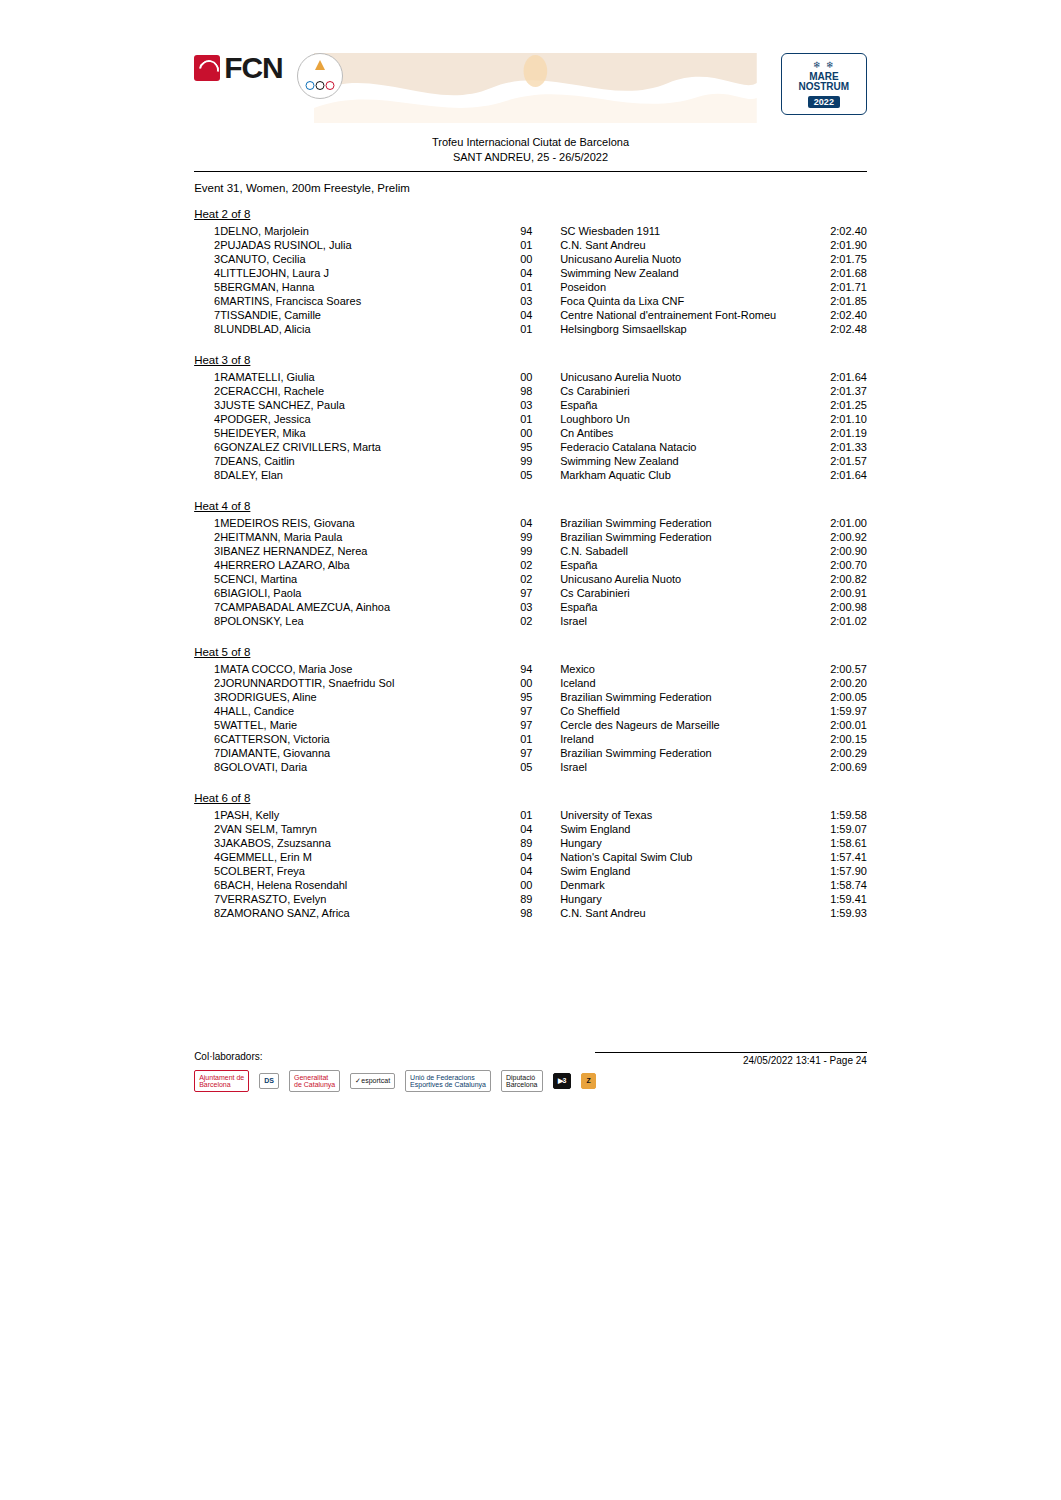FCN
❄ ❄
MARE
NOSTRUM
2022
Trofeu Internacional Ciutat de Barcelona
SANT ANDREU, 25 - 26/5/2022
Event 31, Women, 200m Freestyle, Prelim
Heat 2 of 8
| 1 | DELNO, Marjolein | 94 | SC Wiesbaden 1911 | 2:02.40 |
| 2 | PUJADAS RUSINOL, Julia | 01 | C.N. Sant Andreu | 2:01.90 |
| 3 | CANUTO, Cecilia | 00 | Unicusano Aurelia Nuoto | 2:01.75 |
| 4 | LITTLEJOHN, Laura J | 04 | Swimming New Zealand | 2:01.68 |
| 5 | BERGMAN, Hanna | 01 | Poseidon | 2:01.71 |
| 6 | MARTINS, Francisca Soares | 03 | Foca Quinta da Lixa CNF | 2:01.85 |
| 7 | TISSANDIE, Camille | 04 | Centre National d'entrainement Font-Romeu | 2:02.40 |
| 8 | LUNDBLAD, Alicia | 01 | Helsingborg Simsaellskap | 2:02.48 |
Heat 3 of 8
| 1 | RAMATELLI, Giulia | 00 | Unicusano Aurelia Nuoto | 2:01.64 |
| 2 | CERACCHI, Rachele | 98 | Cs Carabinieri | 2:01.37 |
| 3 | JUSTE SANCHEZ, Paula | 03 | España | 2:01.25 |
| 4 | PODGER, Jessica | 01 | Loughboro Un | 2:01.10 |
| 5 | HEIDEYER, Mika | 00 | Cn Antibes | 2:01.19 |
| 6 | GONZALEZ CRIVILLERS, Marta | 95 | Federacio Catalana Natacio | 2:01.33 |
| 7 | DEANS, Caitlin | 99 | Swimming New Zealand | 2:01.57 |
| 8 | DALEY, Elan | 05 | Markham Aquatic Club | 2:01.64 |
Heat 4 of 8
| 1 | MEDEIROS REIS, Giovana | 04 | Brazilian Swimming Federation | 2:01.00 |
| 2 | HEITMANN, Maria Paula | 99 | Brazilian Swimming Federation | 2:00.92 |
| 3 | IBANEZ HERNANDEZ, Nerea | 99 | C.N. Sabadell | 2:00.90 |
| 4 | HERRERO LAZARO, Alba | 02 | España | 2:00.70 |
| 5 | CENCI, Martina | 02 | Unicusano Aurelia Nuoto | 2:00.82 |
| 6 | BIAGIOLI, Paola | 97 | Cs Carabinieri | 2:00.91 |
| 7 | CAMPABADAL AMEZCUA, Ainhoa | 03 | España | 2:00.98 |
| 8 | POLONSKY, Lea | 02 | Israel | 2:01.02 |
Heat 5 of 8
| 1 | MATA COCCO, Maria Jose | 94 | Mexico | 2:00.57 |
| 2 | JORUNNARDOTTIR, Snaefridu Sol | 00 | Iceland | 2:00.20 |
| 3 | RODRIGUES, Aline | 95 | Brazilian Swimming Federation | 2:00.05 |
| 4 | HALL, Candice | 97 | Co Sheffield | 1:59.97 |
| 5 | WATTEL, Marie | 97 | Cercle des Nageurs de Marseille | 2:00.01 |
| 6 | CATTERSON, Victoria | 01 | Ireland | 2:00.15 |
| 7 | DIAMANTE, Giovanna | 97 | Brazilian Swimming Federation | 2:00.29 |
| 8 | GOLOVATI, Daria | 05 | Israel | 2:00.69 |
Heat 6 of 8
| 1 | PASH, Kelly | 01 | University of Texas | 1:59.58 |
| 2 | VAN SELM, Tamryn | 04 | Swim England | 1:59.07 |
| 3 | JAKABOS, Zsuzsanna | 89 | Hungary | 1:58.61 |
| 4 | GEMMELL, Erin M | 04 | Nation's Capital Swim Club | 1:57.41 |
| 5 | COLBERT, Freya | 04 | Swim England | 1:57.90 |
| 6 | BACH, Helena Rosendahl | 00 | Denmark | 1:58.74 |
| 7 | VERRASZTO, Evelyn | 89 | Hungary | 1:59.41 |
| 8 | ZAMORANO SANZ, Africa | 98 | C.N. Sant Andreu | 1:59.93 |
Col·laboradors:
24/05/2022 13:41 - Page 24
Ajuntament de
Barcelona DS Generalitat
de Catalunya ✓esportcat Unió de Federacions
Esportives de Catalunya Diputació
Barcelona ▶3 Z